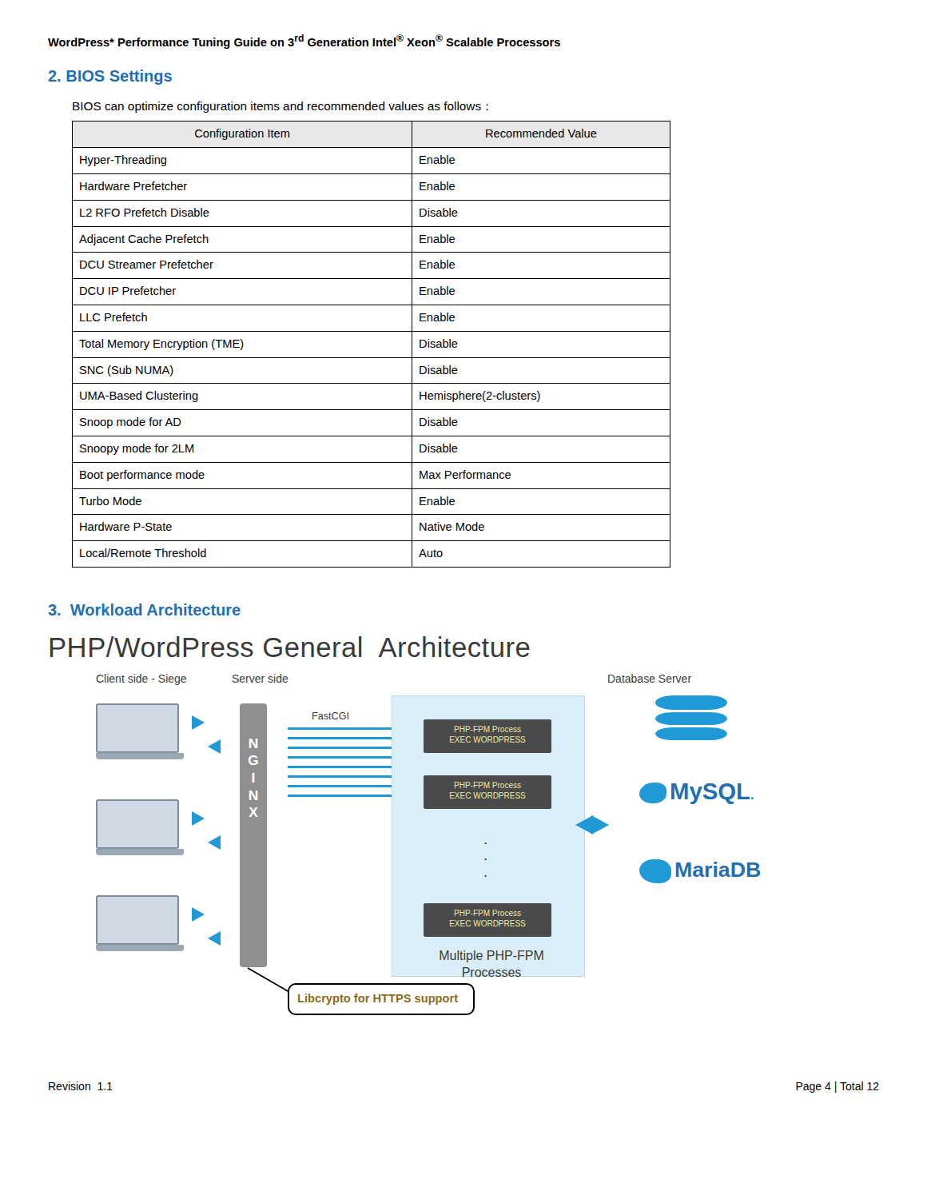WordPress* Performance Tuning Guide on 3rd Generation Intel® Xeon® Scalable Processors
2. BIOS Settings
BIOS can optimize configuration items and recommended values as follows：
| Configuration Item | Recommended Value |
| --- | --- |
| Hyper-Threading | Enable |
| Hardware Prefetcher | Enable |
| L2 RFO Prefetch Disable | Disable |
| Adjacent Cache Prefetch | Enable |
| DCU Streamer Prefetcher | Enable |
| DCU IP Prefetcher | Enable |
| LLC Prefetch | Enable |
| Total Memory Encryption (TME) | Disable |
| SNC (Sub NUMA) | Disable |
| UMA-Based Clustering | Hemisphere(2-clusters) |
| Snoop mode for AD | Disable |
| Snoopy mode for 2LM | Disable |
| Boot performance mode | Max Performance |
| Turbo Mode | Enable |
| Hardware P-State | Native Mode |
| Local/Remote Threshold | Auto |
3. Workload Architecture
PHP/WordPress General Architecture
Client side - Siege
Server side
Database Server
N
G
I
N
X
FastCGI
PHP-FPM Process
EXEC WORDPRESS
PHP-FPM Process
EXEC WORDPRESS
PHP-FPM Process
EXEC WORDPRESS
.
.
.
Multiple PHP-FPM
Processes
MySQL.
MariaDB
Libcrypto for HTTPS support
Revision 1.1
Page 4 | Total 12